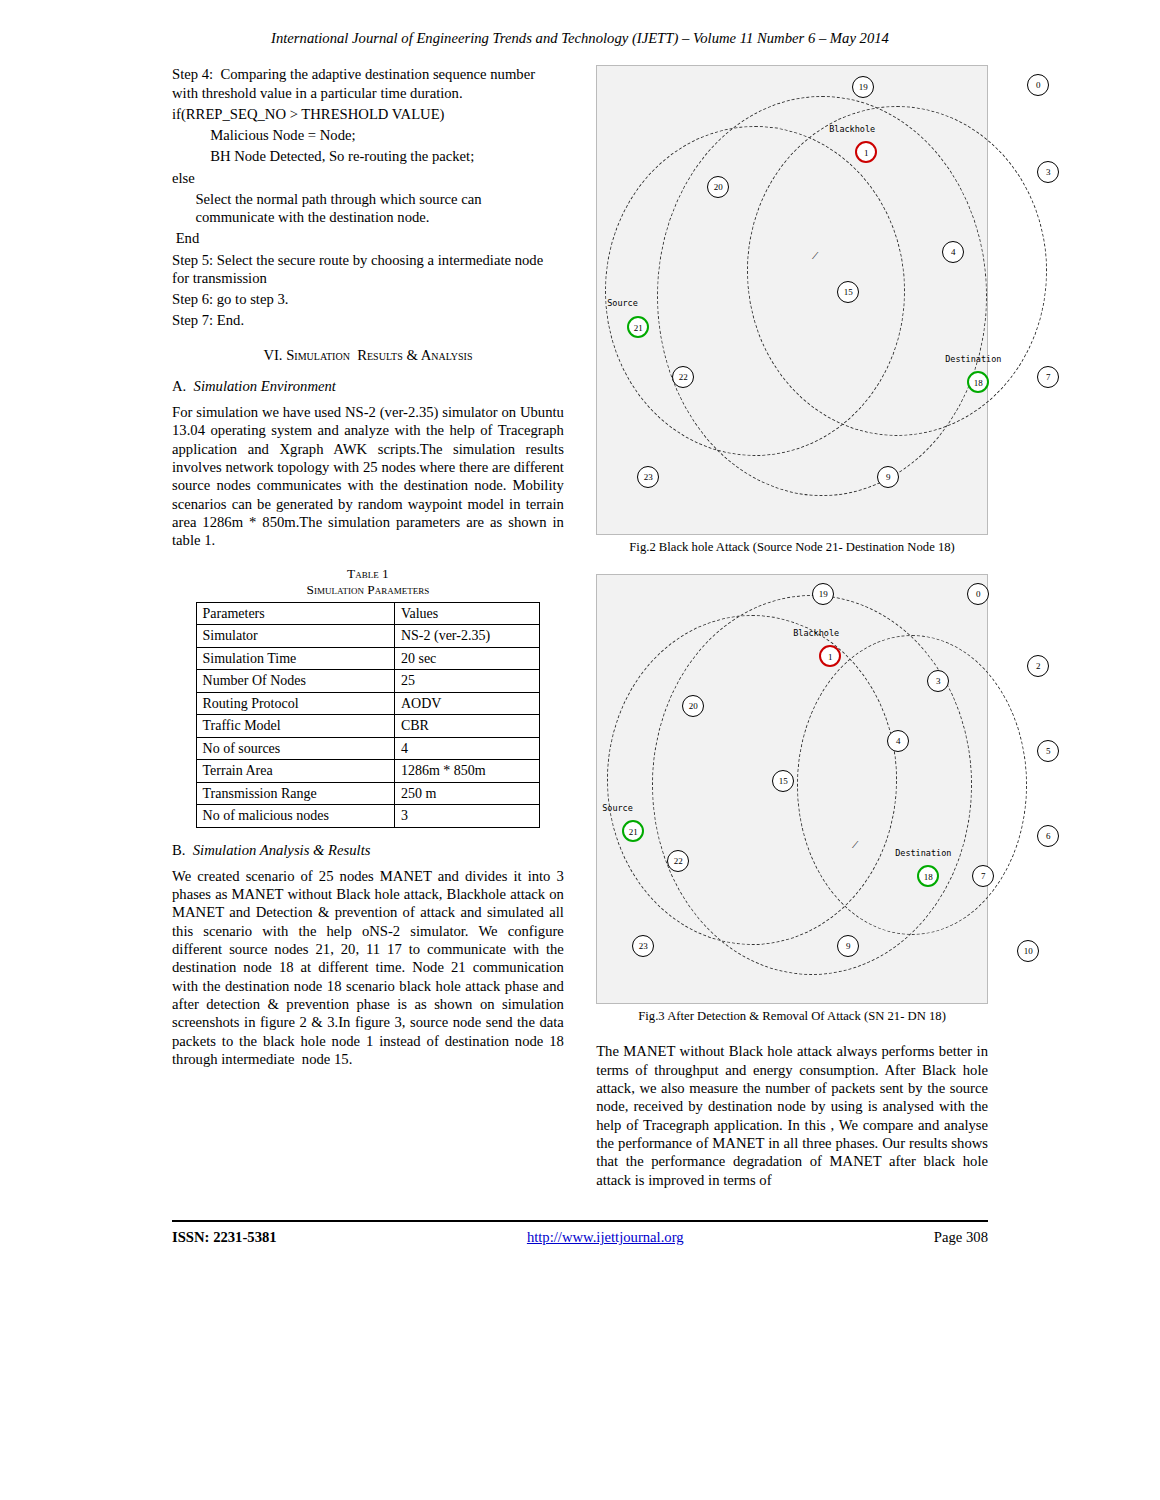International Journal of Engineering Trends and Technology (IJETT) – Volume 11 Number 6 – May 2014
Step 4: Comparing the adaptive destination sequence number with threshold value in a particular time duration.
if(RREP_SEQ_NO > THRESHOLD VALUE)
Malicious Node = Node;
BH Node Detected, So re-routing the packet;
else
Select the normal path through which source can communicate with the destination node.
End
Step 5: Select the secure route by choosing a intermediate node for transmission
Step 6: go to step 3.
Step 7: End.
VI. Simulation Results & Analysis
A. Simulation Environment
For simulation we have used NS-2 (ver-2.35) simulator on Ubuntu 13.04 operating system and analyze with the help of Tracegraph application and Xgraph AWK scripts.The simulation results involves network topology with 25 nodes where there are different source nodes communicates with the destination node. Mobility scenarios can be generated by random waypoint model in terrain area 1286m * 850m.The simulation parameters are as shown in table 1.
Table 1
Simulation Parameters
| Parameters | Values |
| Simulator | NS-2 (ver-2.35) |
| Simulation Time | 20 sec |
| Number Of Nodes | 25 |
| Routing Protocol | AODV |
| Traffic Model | CBR |
| No of sources | 4 |
| Terrain Area | 1286m * 850m |
| Transmission Range | 250 m |
| No of malicious nodes | 3 |
B. Simulation Analysis & Results
We created scenario of 25 nodes MANET and divides it into 3 phases as MANET without Black hole attack, Blackhole attack on MANET and Detection & prevention of attack and simulated all this scenario with the help oNS-2 simulator. We configure different source nodes 21, 20, 11 17 to communicate with the destination node 18 at different time. Node 21 communication with the destination node 18 scenario black hole attack phase and after detection & prevention phase is as shown on simulation screenshots in figure 2 & 3.In figure 3, source node send the data packets to the black hole node 1 instead of destination node 18 through intermediate node 15.
19
0
3
1
Blackhole
20
4
15
21
Source
22
18
Destination
7
23
9
⟋
Fig.2 Black hole Attack (Source Node 21- Destination Node 18)
19
0
1
Blackhole
2
3
20
4
5
15
21
Source
22
6
18
Destination
7
23
9
10
⟋
Fig.3 After Detection & Removal Of Attack (SN 21- DN 18)
The MANET without Black hole attack always performs better in terms of throughput and energy consumption. After Black hole attack, we also measure the number of packets sent by the source node, received by destination node by using is analysed with the help of Tracegraph application. In this , We compare and analyse the performance of MANET in all three phases. Our results shows that the performance degradation of MANET after black hole attack is improved in terms of
ISSN: 2231-5381 http://www.ijettjournal.org Page 308